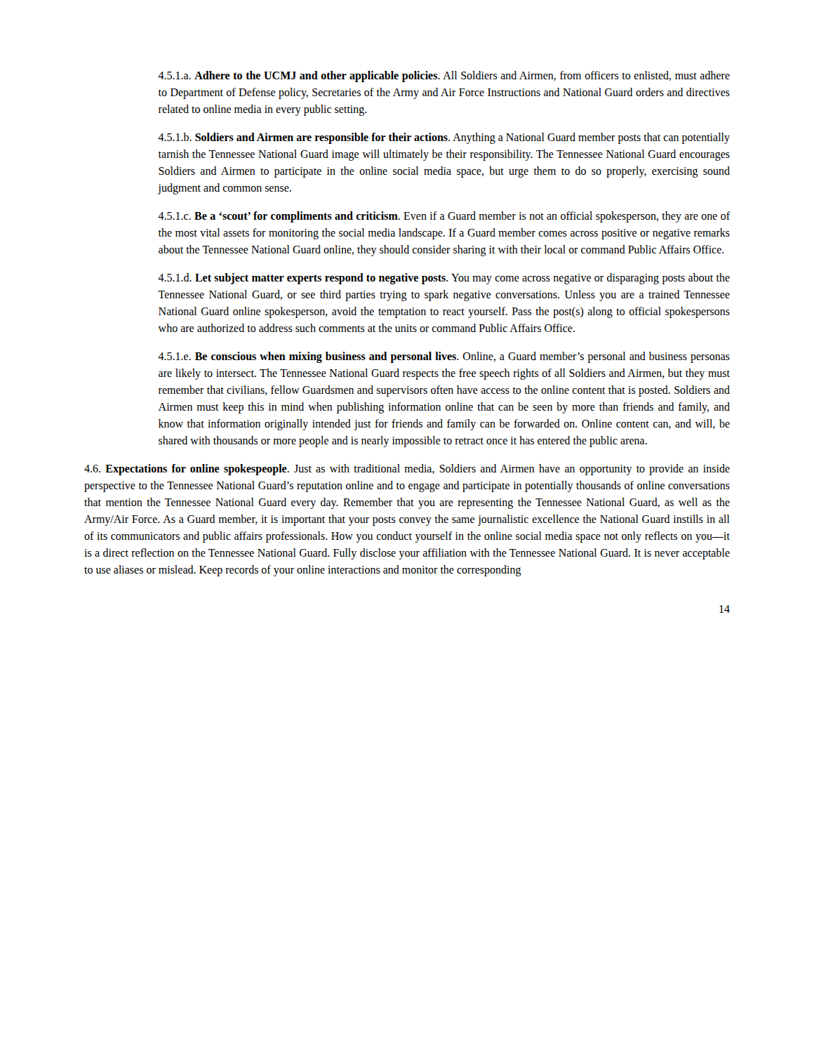4.5.1.a. Adhere to the UCMJ and other applicable policies. All Soldiers and Airmen, from officers to enlisted, must adhere to Department of Defense policy, Secretaries of the Army and Air Force Instructions and National Guard orders and directives related to online media in every public setting.
4.5.1.b. Soldiers and Airmen are responsible for their actions. Anything a National Guard member posts that can potentially tarnish the Tennessee National Guard image will ultimately be their responsibility. The Tennessee National Guard encourages Soldiers and Airmen to participate in the online social media space, but urge them to do so properly, exercising sound judgment and common sense.
4.5.1.c. Be a ‘scout’ for compliments and criticism. Even if a Guard member is not an official spokesperson, they are one of the most vital assets for monitoring the social media landscape. If a Guard member comes across positive or negative remarks about the Tennessee National Guard online, they should consider sharing it with their local or command Public Affairs Office.
4.5.1.d. Let subject matter experts respond to negative posts. You may come across negative or disparaging posts about the Tennessee National Guard, or see third parties trying to spark negative conversations. Unless you are a trained Tennessee National Guard online spokesperson, avoid the temptation to react yourself. Pass the post(s) along to official spokespersons who are authorized to address such comments at the units or command Public Affairs Office.
4.5.1.e. Be conscious when mixing business and personal lives. Online, a Guard member’s personal and business personas are likely to intersect. The Tennessee National Guard respects the free speech rights of all Soldiers and Airmen, but they must remember that civilians, fellow Guardsmen and supervisors often have access to the online content that is posted. Soldiers and Airmen must keep this in mind when publishing information online that can be seen by more than friends and family, and know that information originally intended just for friends and family can be forwarded on. Online content can, and will, be shared with thousands or more people and is nearly impossible to retract once it has entered the public arena.
4.6. Expectations for online spokespeople. Just as with traditional media, Soldiers and Airmen have an opportunity to provide an inside perspective to the Tennessee National Guard’s reputation online and to engage and participate in potentially thousands of online conversations that mention the Tennessee National Guard every day. Remember that you are representing the Tennessee National Guard, as well as the Army/Air Force. As a Guard member, it is important that your posts convey the same journalistic excellence the National Guard instills in all of its communicators and public affairs professionals. How you conduct yourself in the online social media space not only reflects on you—it is a direct reflection on the Tennessee National Guard. Fully disclose your affiliation with the Tennessee National Guard. It is never acceptable to use aliases or mislead. Keep records of your online interactions and monitor the corresponding
14